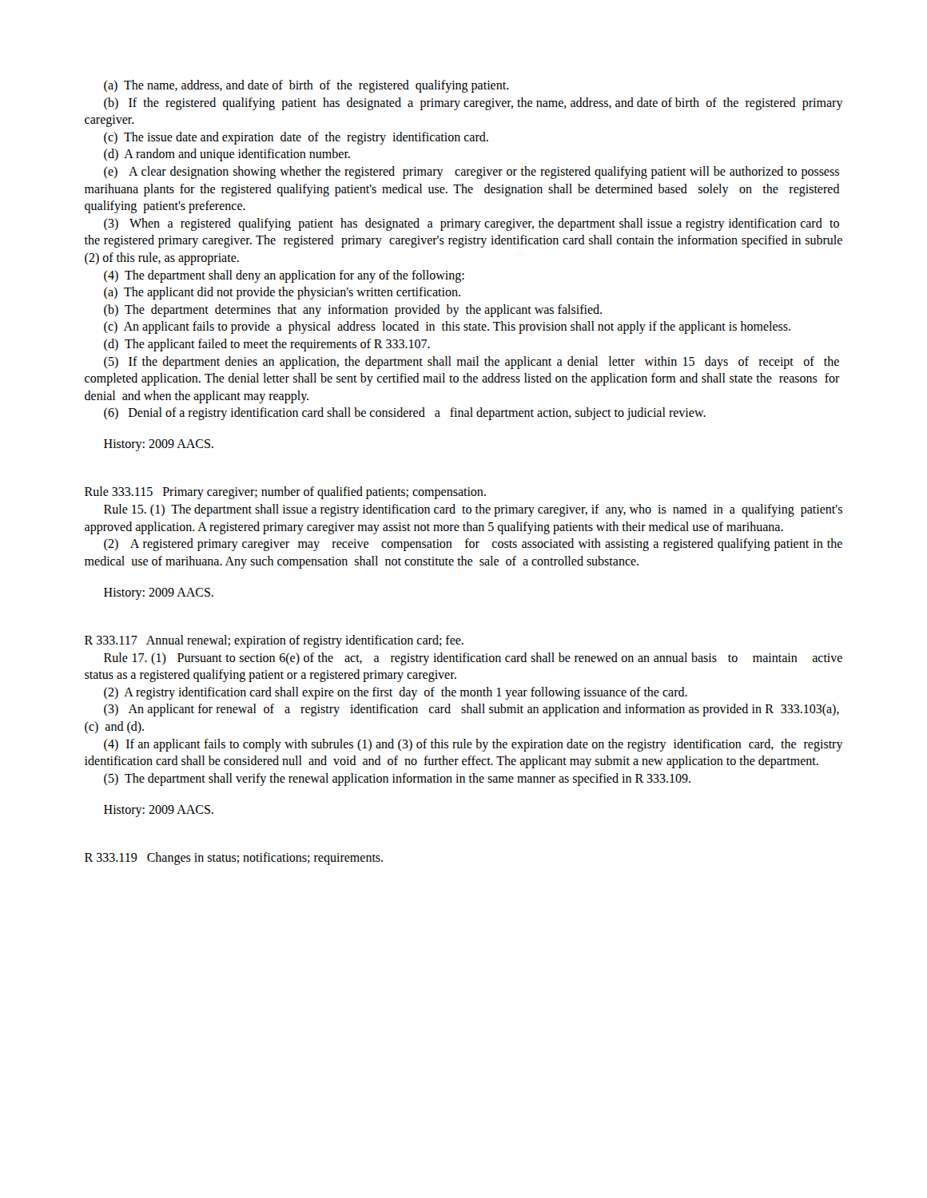(a) The name, address, and date of birth of the registered qualifying patient.
(b) If the registered qualifying patient has designated a primary caregiver, the name, address, and date of birth of the registered primary caregiver.
(c) The issue date and expiration date of the registry identification card.
(d) A random and unique identification number.
(e) A clear designation showing whether the registered primary caregiver or the registered qualifying patient will be authorized to possess marihuana plants for the registered qualifying patient's medical use. The designation shall be determined based solely on the registered qualifying patient's preference.
(3) When a registered qualifying patient has designated a primary caregiver, the department shall issue a registry identification card to the registered primary caregiver. The registered primary caregiver's registry identification card shall contain the information specified in subrule (2) of this rule, as appropriate.
(4) The department shall deny an application for any of the following:
(a) The applicant did not provide the physician's written certification.
(b) The department determines that any information provided by the applicant was falsified.
(c) An applicant fails to provide a physical address located in this state. This provision shall not apply if the applicant is homeless.
(d) The applicant failed to meet the requirements of R 333.107.
(5) If the department denies an application, the department shall mail the applicant a denial letter within 15 days of receipt of the completed application. The denial letter shall be sent by certified mail to the address listed on the application form and shall state the reasons for denial and when the applicant may reapply.
(6) Denial of a registry identification card shall be considered a final department action, subject to judicial review.
History: 2009 AACS.
Rule 333.115 Primary caregiver; number of qualified patients; compensation.
Rule 15. (1) The department shall issue a registry identification card to the primary caregiver, if any, who is named in a qualifying patient's approved application. A registered primary caregiver may assist not more than 5 qualifying patients with their medical use of marihuana.
(2) A registered primary caregiver may receive compensation for costs associated with assisting a registered qualifying patient in the medical use of marihuana. Any such compensation shall not constitute the sale of a controlled substance.
History: 2009 AACS.
R 333.117 Annual renewal; expiration of registry identification card; fee.
Rule 17. (1) Pursuant to section 6(e) of the act, a registry identification card shall be renewed on an annual basis to maintain active status as a registered qualifying patient or a registered primary caregiver.
(2) A registry identification card shall expire on the first day of the month 1 year following issuance of the card.
(3) An applicant for renewal of a registry identification card shall submit an application and information as provided in R 333.103(a), (c) and (d).
(4) If an applicant fails to comply with subrules (1) and (3) of this rule by the expiration date on the registry identification card, the registry identification card shall be considered null and void and of no further effect. The applicant may submit a new application to the department.
(5) The department shall verify the renewal application information in the same manner as specified in R 333.109.
History: 2009 AACS.
R 333.119 Changes in status; notifications; requirements.